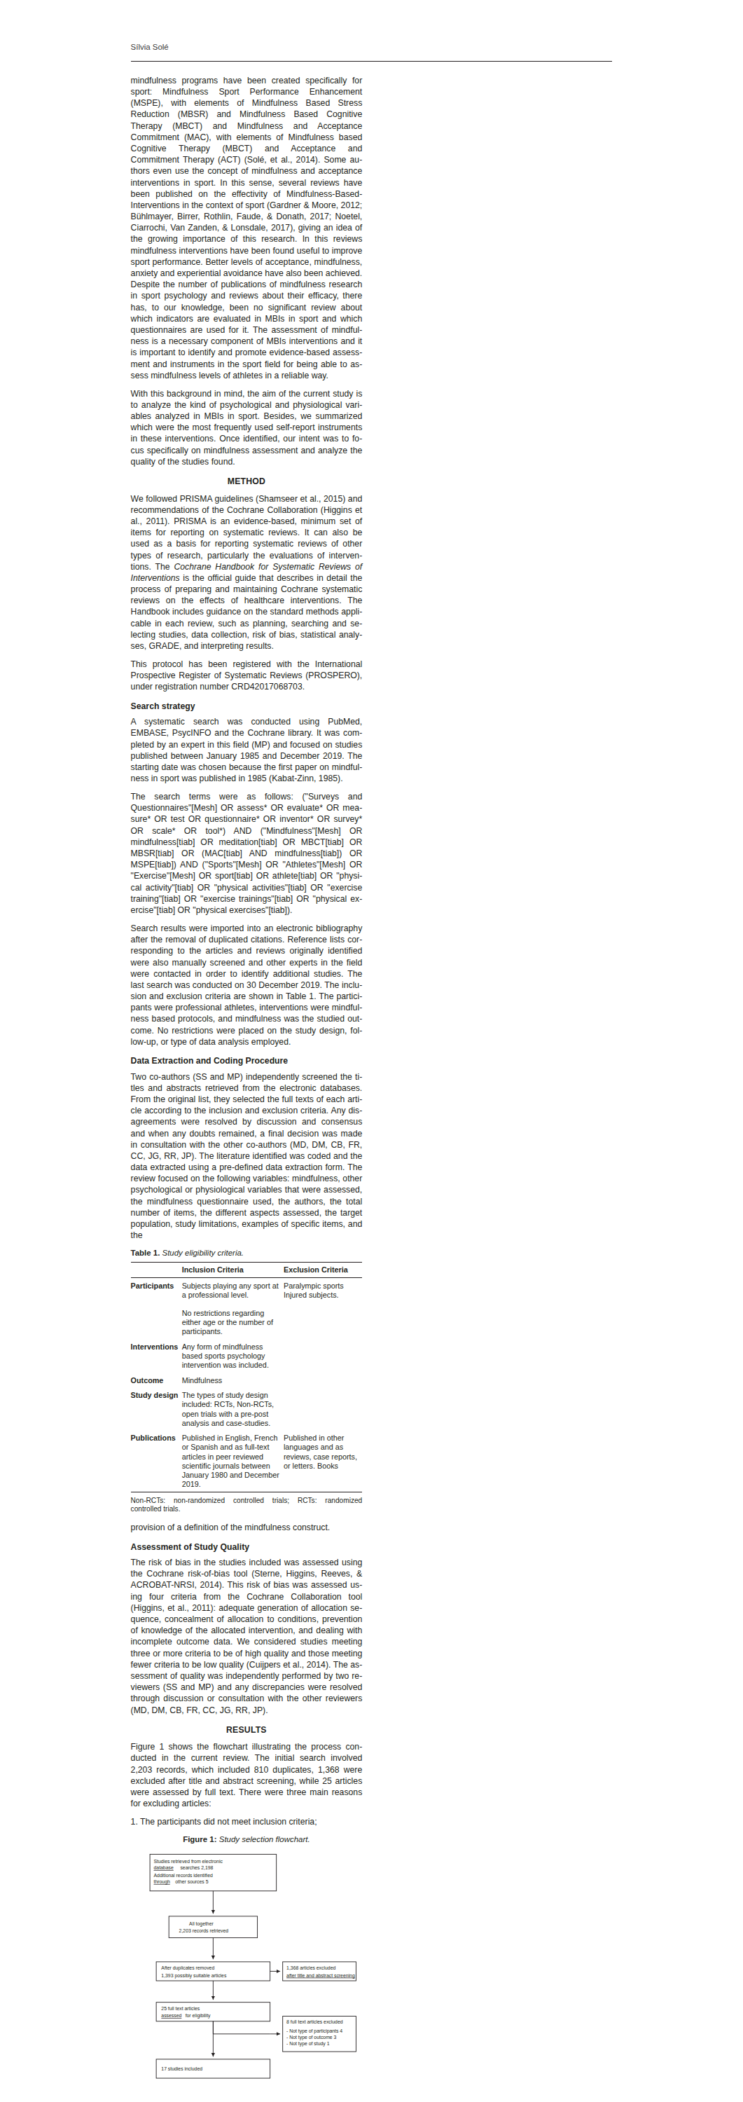Sílvia Solé
mindfulness programs have been created specifically for sport: Mindfulness Sport Performance Enhancement (MSPE), with elements of Mindfulness Based Stress Reduction (MBSR) and Mindfulness Based Cognitive Therapy (MBCT) and Mindfulness and Acceptance Commitment (MAC), with elements of Mindfulness based Cognitive Therapy (MBCT) and Acceptance and Commitment Therapy (ACT) (Solé, et al., 2014). Some authors even use the concept of mindfulness and acceptance interventions in sport. In this sense, several reviews have been published on the effectivity of Mindfulness-Based- Interventions in the context of sport (Gardner & Moore, 2012; Bühlmayer, Birrer, Rothlin, Faude, & Donath, 2017; Noetel, Ciarrochi, Van Zanden, & Lonsdale, 2017), giving an idea of the growing importance of this research. In this reviews mindfulness interventions have been found useful to improve sport performance. Better levels of acceptance, mindfulness, anxiety and experiential avoidance have also been achieved. Despite the number of publications of mindfulness research in sport psychology and reviews about their efficacy, there has, to our knowledge, been no significant review about which indicators are evaluated in MBIs in sport and which questionnaires are used for it. The assessment of mindfulness is a necessary component of MBIs interventions and it is important to identify and promote evidence-based assessment and instruments in the sport field for being able to assess mindfulness levels of athletes in a reliable way.
With this background in mind, the aim of the current study is to analyze the kind of psychological and physiological variables analyzed in MBIs in sport. Besides, we summarized which were the most frequently used self-report instruments in these interventions. Once identified, our intent was to focus specifically on mindfulness assessment and analyze the quality of the studies found.
METHOD
We followed PRISMA guidelines (Shamseer et al., 2015) and recommendations of the Cochrane Collaboration (Higgins et al., 2011). PRISMA is an evidence-based, minimum set of items for reporting on systematic reviews. It can also be used as a basis for reporting systematic reviews of other types of research, particularly the evaluations of interventions. The Cochrane Handbook for Systematic Reviews of Interventions is the official guide that describes in detail the process of preparing and maintaining Cochrane systematic reviews on the effects of healthcare interventions. The Handbook includes guidance on the standard methods applicable in each review, such as planning, searching and selecting studies, data collection, risk of bias, statistical analyses, GRADE, and interpreting results.
This protocol has been registered with the International Prospective Register of Systematic Reviews (PROSPERO), under registration number CRD42017068703.
Search strategy
A systematic search was conducted using PubMed, EMBASE, PsycINFO and the Cochrane library. It was completed by an expert in this field (MP) and focused on studies published between January 1985 and December 2019. The starting date was chosen because the first paper on mindfulness in sport was published in 1985 (Kabat-Zinn, 1985).
The search terms were as follows: ("Surveys and Questionnaires"[Mesh] OR assess* OR evaluate* OR measure* OR test OR questionnaire* OR inventor* OR survey* OR scale* OR tool*) AND ("Mindfulness"[Mesh] OR mindfulness[tiab] OR meditation[tiab] OR MBCT[tiab] OR MBSR[tiab] OR (MAC[tiab] AND mindfulness[tiab]) OR MSPE[tiab]) AND ("Sports"[Mesh] OR "Athletes"[Mesh] OR "Exercise"[Mesh] OR sport[tiab] OR athlete[tiab] OR "physical activity"[tiab] OR "physical activities"[tiab] OR "exercise training"[tiab] OR "exercise trainings"[tiab] OR "physical exercise"[tiab] OR "physical exercises"[tiab]).
Search results were imported into an electronic bibliography after the removal of duplicated citations. Reference lists corresponding to the articles and reviews originally identified were also manually screened and other experts in the field were contacted in order to identify additional studies. The last search was conducted on 30 December 2019. The inclusion and exclusion criteria are shown in Table 1. The participants were professional athletes, interventions were mindfulness based protocols, and mindfulness was the studied outcome. No restrictions were placed on the study design, follow-up, or type of data analysis employed.
Data Extraction and Coding Procedure
Two co-authors (SS and MP) independently screened the titles and abstracts retrieved from the electronic databases. From the original list, they selected the full texts of each article according to the inclusion and exclusion criteria. Any disagreements were resolved by discussion and consensus and when any doubts remained, a final decision was made in consultation with the other co-authors (MD, DM, CB, FR, CC, JG, RR, JP). The literature identified was coded and the data extracted using a pre-defined data extraction form. The review focused on the following variables: mindfulness, other psychological or physiological variables that were assessed, the mindfulness questionnaire used, the authors, the total number of items, the different aspects assessed, the target population, study limitations, examples of specific items, and the
Table 1. Study eligibility criteria.
| | Inclusion Criteria | Exclusion Criteria |
| --- | --- | --- |
| Participants | Subjects playing any sport at a professional level. No restrictions regarding either age or the number of participants. | Paralympic sports Injured subjects. |
| Interventions | Any form of mindfulness based sports psychology intervention was included. | |
| Outcome | Mindfulness | |
| Study design | The types of study design included: RCTs, Non-RCTs, open trials with a pre-post analysis and case-studies. | |
| Publications | Published in English, French or Spanish and as full-text articles in peer reviewed scientific journals between January 1980 and December 2019. | Published in other languages and as reviews, case reports, or letters. Books |
Non-RCTs: non-randomized controlled trials; RCTs: randomized controlled trials.
provision of a definition of the mindfulness construct.
Assessment of Study Quality
The risk of bias in the studies included was assessed using the Cochrane risk-of-bias tool (Sterne, Higgins, Reeves, & ACROBAT-NRSI, 2014). This risk of bias was assessed using four criteria from the Cochrane Collaboration tool (Higgins, et al., 2011): adequate generation of allocation sequence, concealment of allocation to conditions, prevention of knowledge of the allocated intervention, and dealing with incomplete outcome data. We considered studies meeting three or more criteria to be of high quality and those meeting fewer criteria to be low quality (Cuijpers et al., 2014). The assessment of quality was independently performed by two reviewers (SS and MP) and any discrepancies were resolved through discussion or consultation with the other reviewers (MD, DM, CB, FR, CC, JG, RR, JP).
RESULTS
Figure 1 shows the flowchart illustrating the process conducted in the current review. The initial search involved 2,203 records, which included 810 duplicates, 1,368 were excluded after title and abstract screening, while 25 articles were assessed by full text. There were three main reasons for excluding articles:
1. The participants did not meet inclusion criteria;
Figure 1: Study selection flowchart.
Studies retrieved from electronic database searches 2,198 Additional records identified through other sources 5 All together 2,203 records retrieved After duplicates removed 1,393 possibly suitable articles 25 full text articles assessed for eligibility 17 studies included 1,368 articles excluded after title and abstract screening 8 full text articles excluded - Not type of participants 4 - Not type of outcome 3 - Not type of study 1
158
Revista Iberoamericana de Psicología del Ejercicio y el Deporte. Vol. 15, n° 3 (2020)